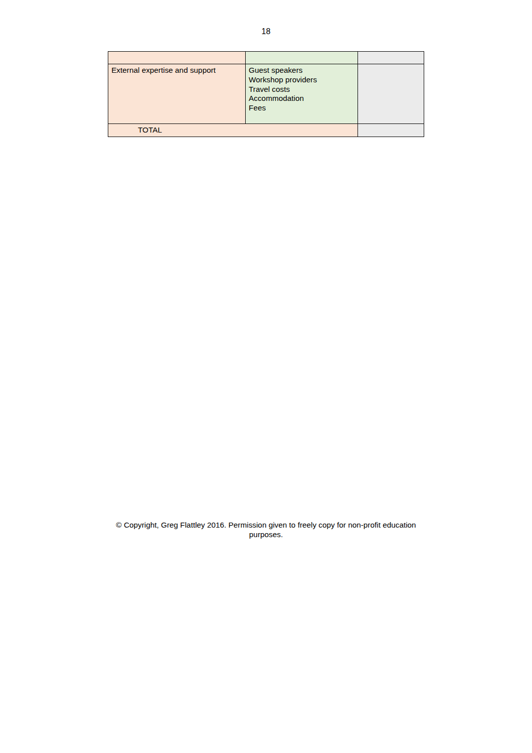18
| External expertise and support | Guest speakers Workshop providers Travel costs Accommodation Fees | |
| TOTAL | |
© Copyright, Greg Flattley 2016. Permission given to freely copy for non-profit education purposes.